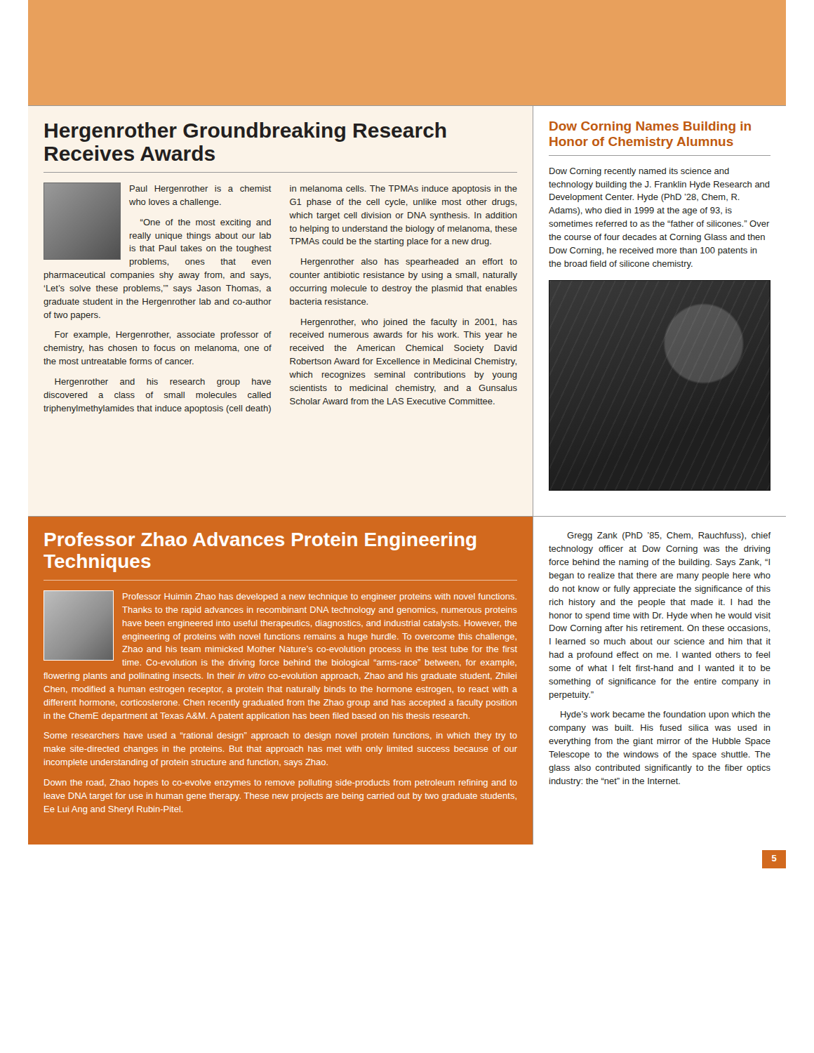Hergenrother Groundbreaking Research Receives Awards
Paul Hergenrother is a chemist who loves a challenge.
“One of the most exciting and really unique things about our lab is that Paul takes on the toughest problems, ones that even pharmaceutical companies shy away from, and says, ‘Let’s solve these problems,’” says Jason Thomas, a graduate student in the Hergenrother lab and co-author of two papers.
For example, Hergenrother, associate professor of chemistry, has chosen to focus on melanoma, one of the most untreatable forms of cancer.
Hergenrother and his research group have discovered a class of small molecules called triphenylmethylamides that induce apoptosis (cell death) in melanoma cells. The TPMAs induce apoptosis in the G1 phase of the cell cycle, unlike most other drugs, which target cell division or DNA synthesis. In addition to helping to understand the biology of melanoma, these TPMAs could be the starting place for a new drug.
Hergenrother also has spearheaded an effort to counter antibiotic resistance by using a small, naturally occurring molecule to destroy the plasmid that enables bacteria resistance.
Hergenrother, who joined the faculty in 2001, has received numerous awards for his work. This year he received the American Chemical Society David Robertson Award for Excellence in Medicinal Chemistry, which recognizes seminal contributions by young scientists to medicinal chemistry, and a Gunsalus Scholar Award from the LAS Executive Committee.
Dow Corning Names Building in Honor of Chemistry Alumnus
Dow Corning recently named its science and technology building the J. Franklin Hyde Research and Development Center. Hyde (PhD ’28, Chem, R. Adams), who died in 1999 at the age of 93, is sometimes referred to as the “father of silicones.” Over the course of four decades at Corning Glass and then Dow Corning, he received more than 100 patents in the broad field of silicone chemistry.
Professor Zhao Advances Protein Engineering Techniques
Professor Huimin Zhao has developed a new technique to engineer proteins with novel functions. Thanks to the rapid advances in recombinant DNA technology and genomics, numerous proteins have been engineered into useful therapeutics, diagnostics, and industrial catalysts. However, the engineering of proteins with novel functions remains a huge hurdle. To overcome this challenge, Zhao and his team mimicked Mother Nature’s co-evolution process in the test tube for the first time. Co-evolution is the driving force behind the biological “arms-race” between, for example, flowering plants and pollinating insects. In their in vitro co-evolution approach, Zhao and his graduate student, Zhilei Chen, modified a human estrogen receptor, a protein that naturally binds to the hormone estrogen, to react with a different hormone, corticosterone. Chen recently graduated from the Zhao group and has accepted a faculty position in the ChemE department at Texas A&M. A patent application has been filed based on his thesis research.
Some researchers have used a “rational design” approach to design novel protein functions, in which they try to make site-directed changes in the proteins. But that approach has met with only limited success because of our incomplete understanding of protein structure and function, says Zhao.
Down the road, Zhao hopes to co-evolve enzymes to remove polluting side-products from petroleum refining and to leave DNA target for use in human gene therapy. These new projects are being carried out by two graduate students, Ee Lui Ang and Sheryl Rubin-Pitel.
Gregg Zank (PhD ’85, Chem, Rauchfuss), chief technology officer at Dow Corning was the driving force behind the naming of the building. Says Zank, “I began to realize that there are many people here who do not know or fully appreciate the significance of this rich history and the people that made it. I had the honor to spend time with Dr. Hyde when he would visit Dow Corning after his retirement. On these occasions, I learned so much about our science and him that it had a profound effect on me. I wanted others to feel some of what I felt first-hand and I wanted it to be something of significance for the entire company in perpetuity.”
Hyde’s work became the foundation upon which the company was built. His fused silica was used in everything from the giant mirror of the Hubble Space Telescope to the windows of the space shuttle. The glass also contributed significantly to the fiber optics industry: the “net” in the Internet.
5